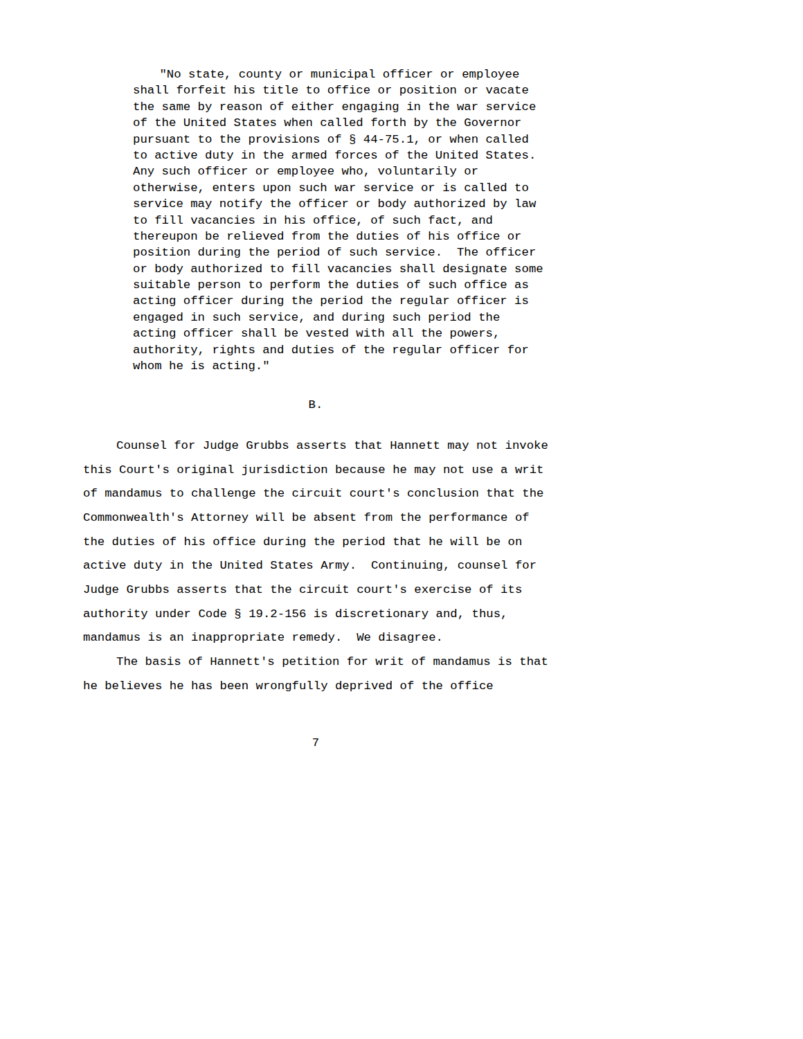"No state, county or municipal officer or employee shall forfeit his title to office or position or vacate the same by reason of either engaging in the war service of the United States when called forth by the Governor pursuant to the provisions of § 44-75.1, or when called to active duty in the armed forces of the United States. Any such officer or employee who, voluntarily or otherwise, enters upon such war service or is called to service may notify the officer or body authorized by law to fill vacancies in his office, of such fact, and thereupon be relieved from the duties of his office or position during the period of such service. The officer or body authorized to fill vacancies shall designate some suitable person to perform the duties of such office as acting officer during the period the regular officer is engaged in such service, and during such period the acting officer shall be vested with all the powers, authority, rights and duties of the regular officer for whom he is acting."
B.
Counsel for Judge Grubbs asserts that Hannett may not invoke this Court's original jurisdiction because he may not use a writ of mandamus to challenge the circuit court's conclusion that the Commonwealth's Attorney will be absent from the performance of the duties of his office during the period that he will be on active duty in the United States Army. Continuing, counsel for Judge Grubbs asserts that the circuit court's exercise of its authority under Code § 19.2-156 is discretionary and, thus, mandamus is an inappropriate remedy. We disagree.
The basis of Hannett's petition for writ of mandamus is that he believes he has been wrongfully deprived of the office
7